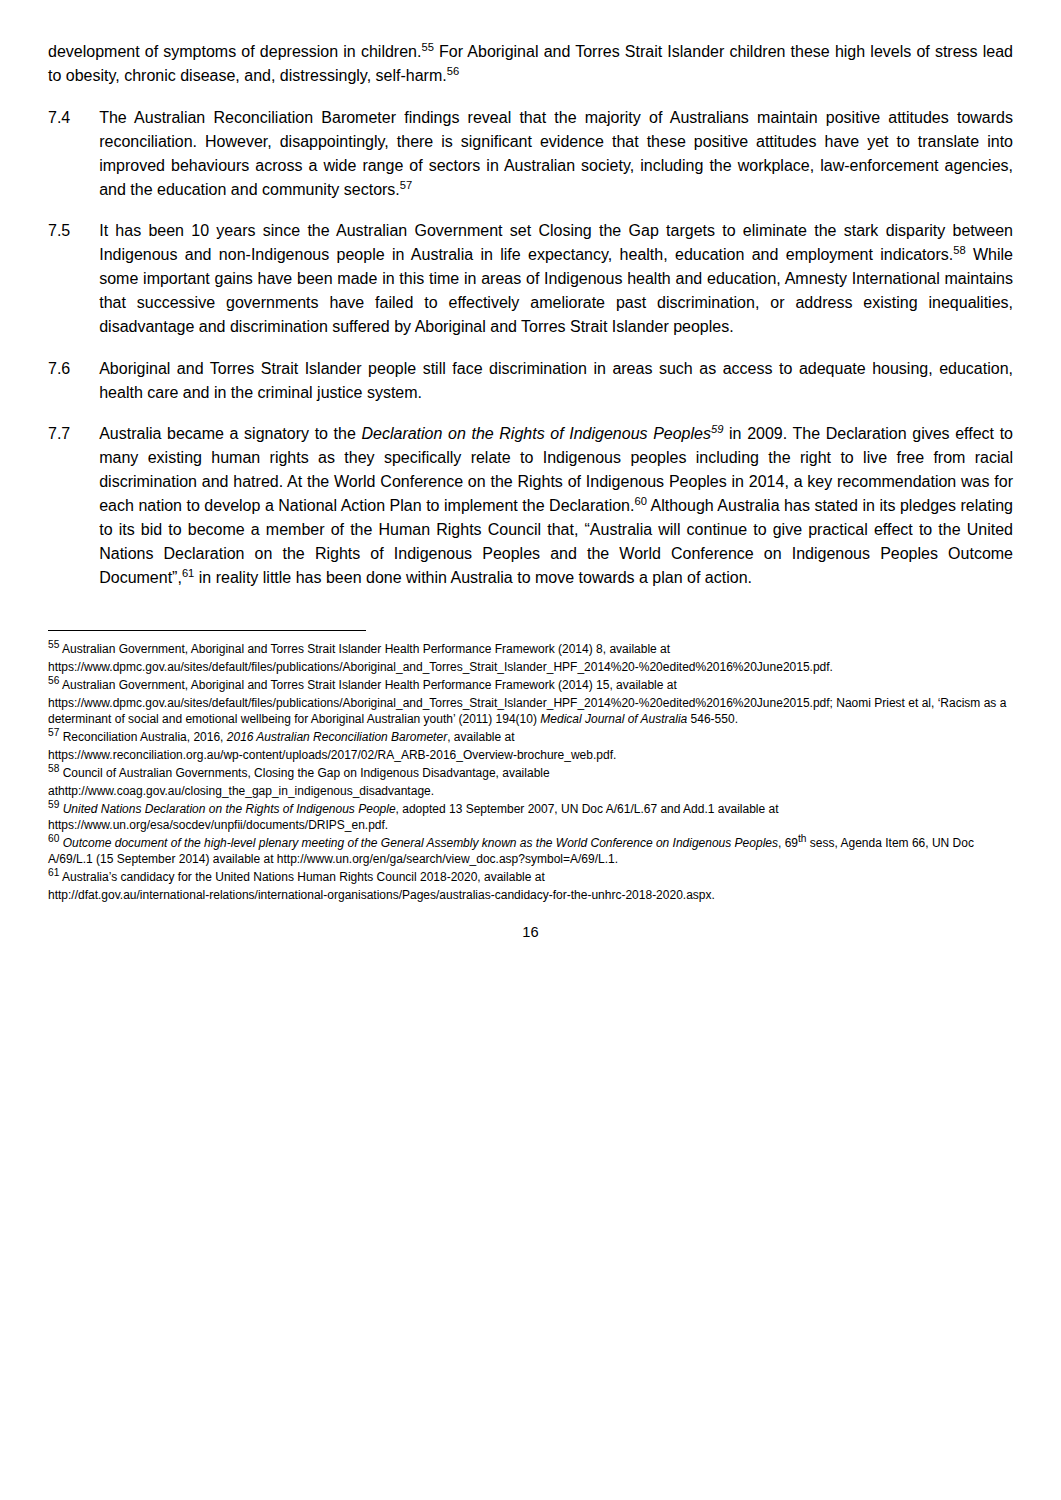development of symptoms of depression in children.55 For Aboriginal and Torres Strait Islander children these high levels of stress lead to obesity, chronic disease, and, distressingly, self-harm.56
7.4
The Australian Reconciliation Barometer findings reveal that the majority of Australians maintain positive attitudes towards reconciliation. However, disappointingly, there is significant evidence that these positive attitudes have yet to translate into improved behaviours across a wide range of sectors in Australian society, including the workplace, law-enforcement agencies, and the education and community sectors.57
7.5
It has been 10 years since the Australian Government set Closing the Gap targets to eliminate the stark disparity between Indigenous and non-Indigenous people in Australia in life expectancy, health, education and employment indicators.58 While some important gains have been made in this time in areas of Indigenous health and education, Amnesty International maintains that successive governments have failed to effectively ameliorate past discrimination, or address existing inequalities, disadvantage and discrimination suffered by Aboriginal and Torres Strait Islander peoples.
7.6
Aboriginal and Torres Strait Islander people still face discrimination in areas such as access to adequate housing, education, health care and in the criminal justice system.
7.7
Australia became a signatory to the Declaration on the Rights of Indigenous Peoples59 in 2009. The Declaration gives effect to many existing human rights as they specifically relate to Indigenous peoples including the right to live free from racial discrimination and hatred. At the World Conference on the Rights of Indigenous Peoples in 2014, a key recommendation was for each nation to develop a National Action Plan to implement the Declaration.60 Although Australia has stated in its pledges relating to its bid to become a member of the Human Rights Council that, “Australia will continue to give practical effect to the United Nations Declaration on the Rights of Indigenous Peoples and the World Conference on Indigenous Peoples Outcome Document”,61 in reality little has been done within Australia to move towards a plan of action.
55 Australian Government, Aboriginal and Torres Strait Islander Health Performance Framework (2014) 8, available at
https://www.dpmc.gov.au/sites/default/files/publications/Aboriginal_and_Torres_Strait_Islander_HPF_2014%20-%20edited%2016%20June2015.pdf.
56 Australian Government, Aboriginal and Torres Strait Islander Health Performance Framework (2014) 15, available at
https://www.dpmc.gov.au/sites/default/files/publications/Aboriginal_and_Torres_Strait_Islander_HPF_2014%20-%20edited%2016%20June2015.pdf; Naomi Priest et al, ‘Racism as a determinant of social and emotional wellbeing for Aboriginal Australian youth’ (2011) 194(10) Medical Journal of Australia 546-550.
57 Reconciliation Australia, 2016, 2016 Australian Reconciliation Barometer, available at
https://www.reconciliation.org.au/wp-content/uploads/2017/02/RA_ARB-2016_Overview-brochure_web.pdf.
58 Council of Australian Governments, Closing the Gap on Indigenous Disadvantage, available
athttp://www.coag.gov.au/closing_the_gap_in_indigenous_disadvantage.
59 United Nations Declaration on the Rights of Indigenous People, adopted 13 September 2007, UN Doc A/61/L.67 and Add.1 available at https://www.un.org/esa/socdev/unpfii/documents/DRIPS_en.pdf.
60 Outcome document of the high-level plenary meeting of the General Assembly known as the World Conference on Indigenous Peoples, 69th sess, Agenda Item 66, UN Doc A/69/L.1 (15 September 2014) available at http://www.un.org/en/ga/search/view_doc.asp?symbol=A/69/L.1.
61 Australia’s candidacy for the United Nations Human Rights Council 2018-2020, available at
http://dfat.gov.au/international-relations/international-organisations/Pages/australias-candidacy-for-the-unhrc-2018-2020.aspx.
16